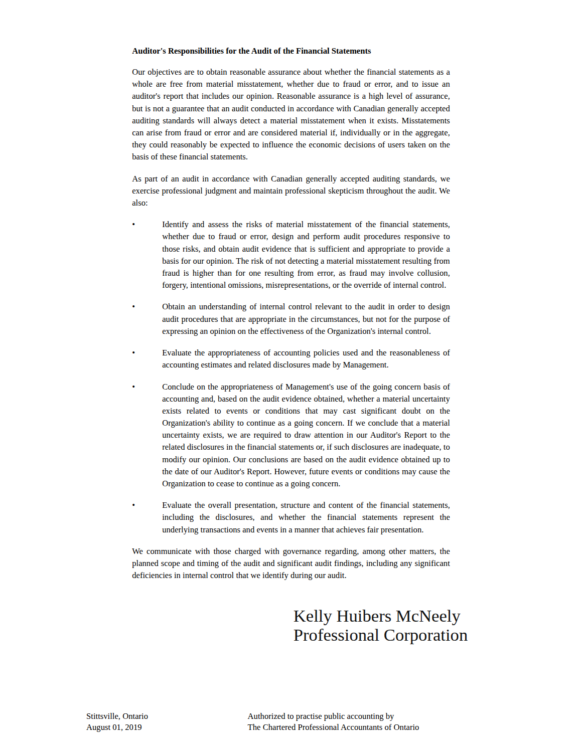Auditor's Responsibilities for the Audit of the Financial Statements
Our objectives are to obtain reasonable assurance about whether the financial statements as a whole are free from material misstatement, whether due to fraud or error, and to issue an auditor's report that includes our opinion. Reasonable assurance is a high level of assurance, but is not a guarantee that an audit conducted in accordance with Canadian generally accepted auditing standards will always detect a material misstatement when it exists. Misstatements can arise from fraud or error and are considered material if, individually or in the aggregate, they could reasonably be expected to influence the economic decisions of users taken on the basis of these financial statements.
As part of an audit in accordance with Canadian generally accepted auditing standards, we exercise professional judgment and maintain professional skepticism throughout the audit. We also:
•
Identify and assess the risks of material misstatement of the financial statements, whether due to fraud or error, design and perform audit procedures responsive to those risks, and obtain audit evidence that is sufficient and appropriate to provide a basis for our opinion. The risk of not detecting a material misstatement resulting from fraud is higher than for one resulting from error, as fraud may involve collusion, forgery, intentional omissions, misrepresentations, or the override of internal control.
•
Obtain an understanding of internal control relevant to the audit in order to design audit procedures that are appropriate in the circumstances, but not for the purpose of expressing an opinion on the effectiveness of the Organization's internal control.
•
Evaluate the appropriateness of accounting policies used and the reasonableness of accounting estimates and related disclosures made by Management.
•
Conclude on the appropriateness of Management's use of the going concern basis of accounting and, based on the audit evidence obtained, whether a material uncertainty exists related to events or conditions that may cast significant doubt on the Organization's ability to continue as a going concern. If we conclude that a material uncertainty exists, we are required to draw attention in our Auditor's Report to the related disclosures in the financial statements or, if such disclosures are inadequate, to modify our opinion. Our conclusions are based on the audit evidence obtained up to the date of our Auditor's Report. However, future events or conditions may cause the Organization to cease to continue as a going concern.
•
Evaluate the overall presentation, structure and content of the financial statements, including the disclosures, and whether the financial statements represent the underlying transactions and events in a manner that achieves fair presentation.
We communicate with those charged with governance regarding, among other matters, the planned scope and timing of the audit and significant audit findings, including any significant deficiencies in internal control that we identify during our audit.
Kelly Huibers McNeely
Professional Corporation
Stittsville, Ontario
August 01, 2019
Authorized to practise public accounting by
The Chartered Professional Accountants of Ontario